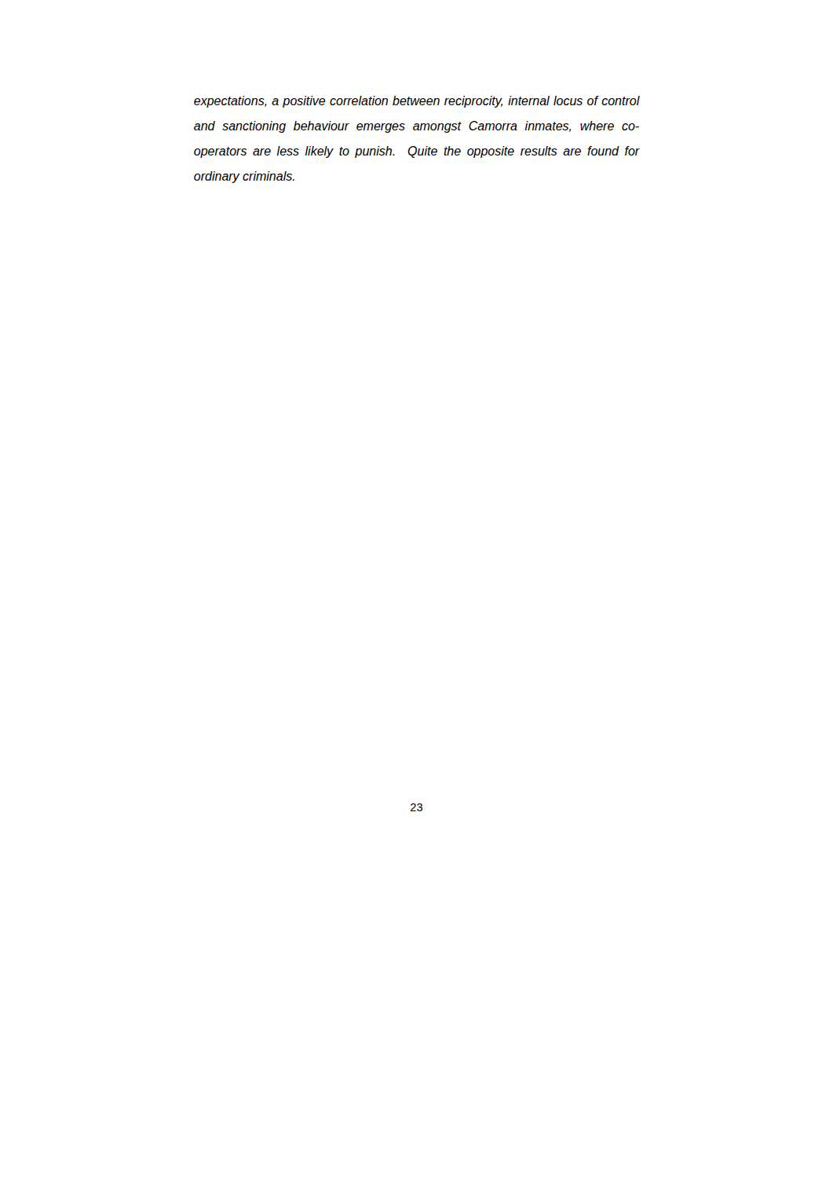expectations, a positive correlation between reciprocity, internal locus of control and sanctioning behaviour emerges amongst Camorra inmates, where co-operators are less likely to punish. Quite the opposite results are found for ordinary criminals.
23